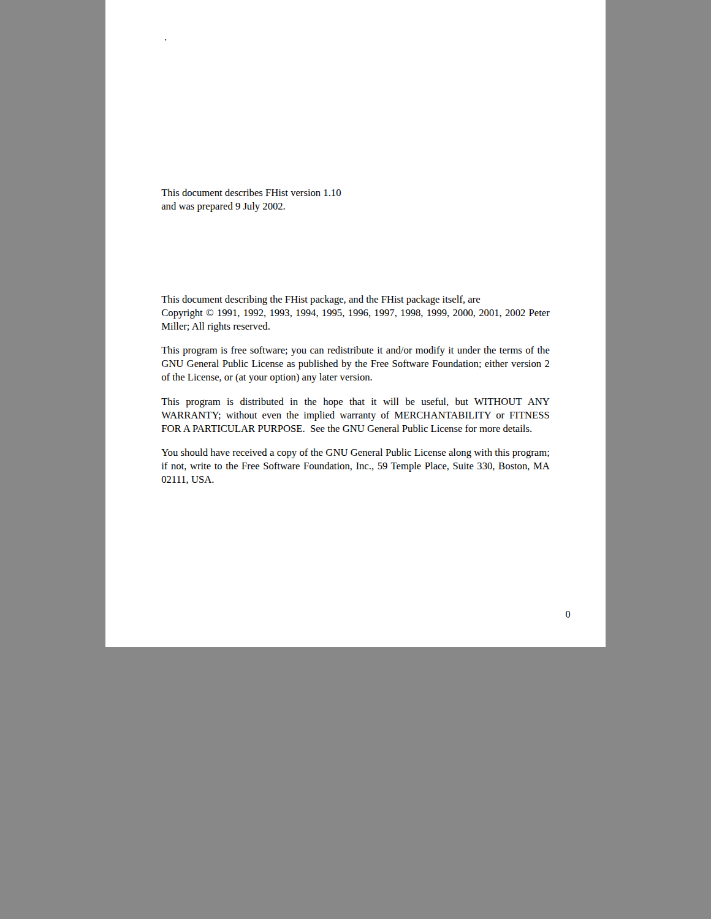.
This document describes FHist version 1.10
and was prepared 9 July 2002.
This document describing the FHist package, and the FHist package itself, are
Copyright © 1991, 1992, 1993, 1994, 1995, 1996, 1997, 1998, 1999, 2000, 2001, 2002 Peter Miller; All rights reserved.
This program is free software; you can redistribute it and/or modify it under the terms of the GNU General Public License as published by the Free Software Foundation; either version 2 of the License, or (at your option) any later version.
This program is distributed in the hope that it will be useful, but WITHOUT ANY WARRANTY; without even the implied warranty of MERCHANTABILITY or FITNESS FOR A PARTICULAR PURPOSE. See the GNU General Public License for more details.
You should have received a copy of the GNU General Public License along with this program; if not, write to the Free Software Foundation, Inc., 59 Temple Place, Suite 330, Boston, MA 02111, USA.
0